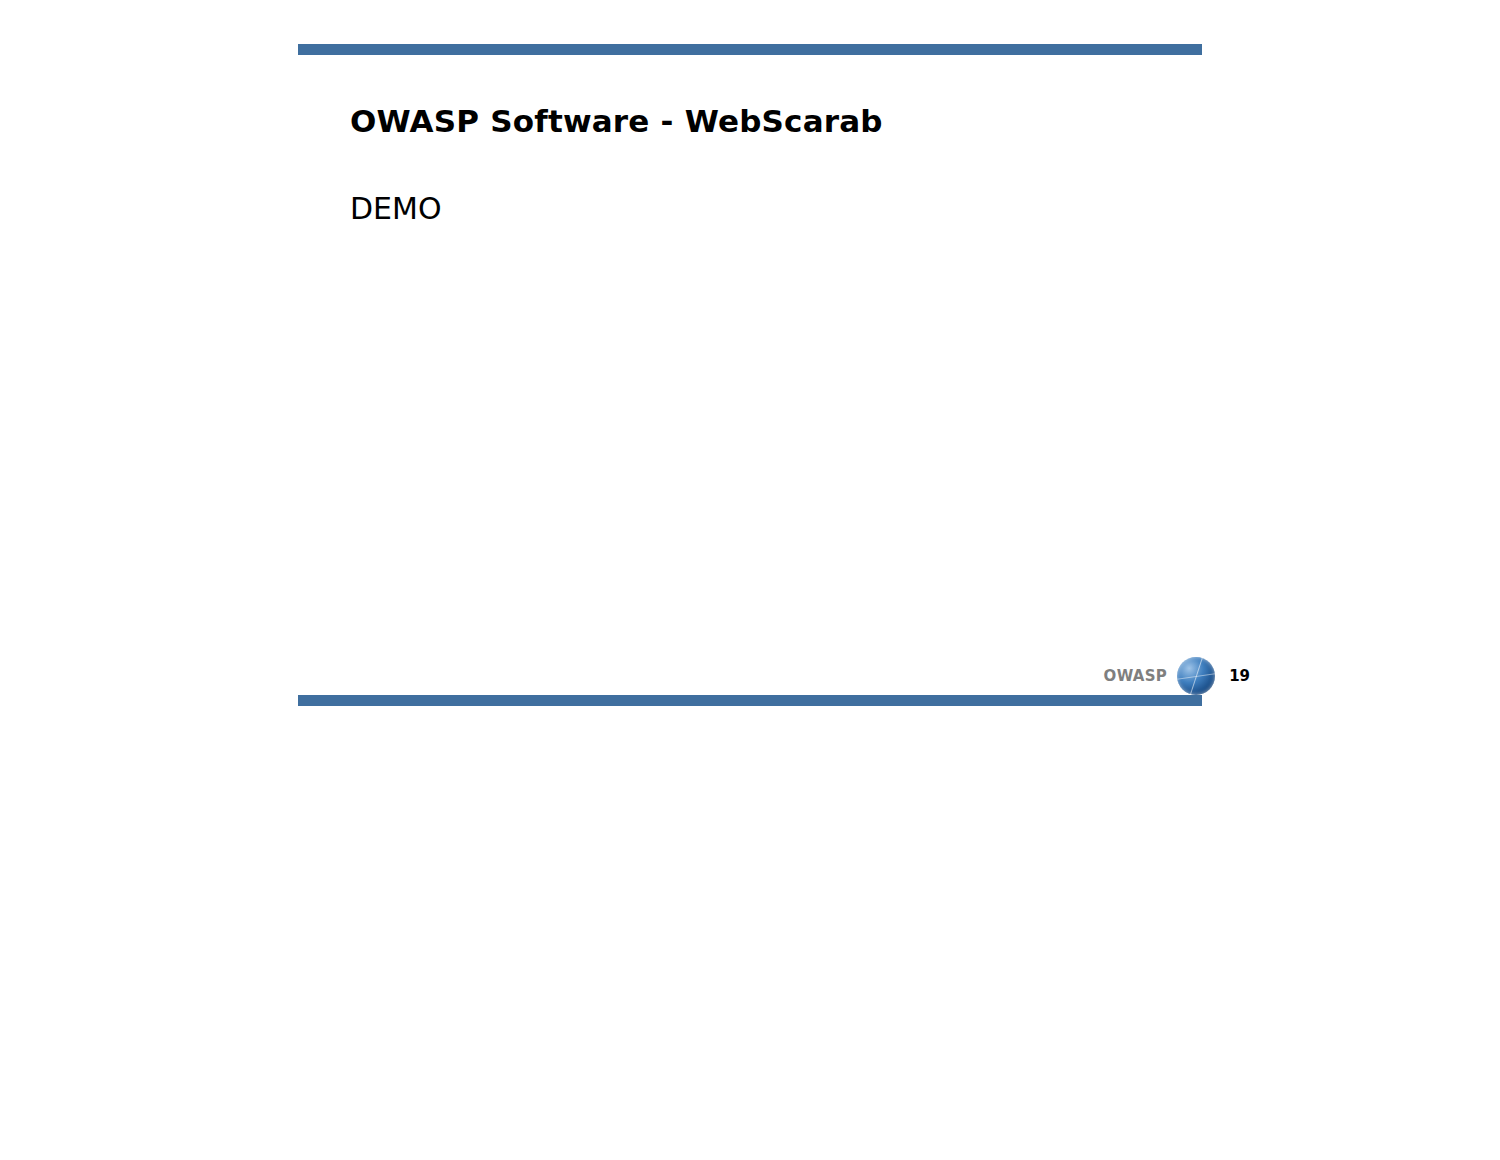OWASP Software - WebScarab
DEMO
OWASP 19